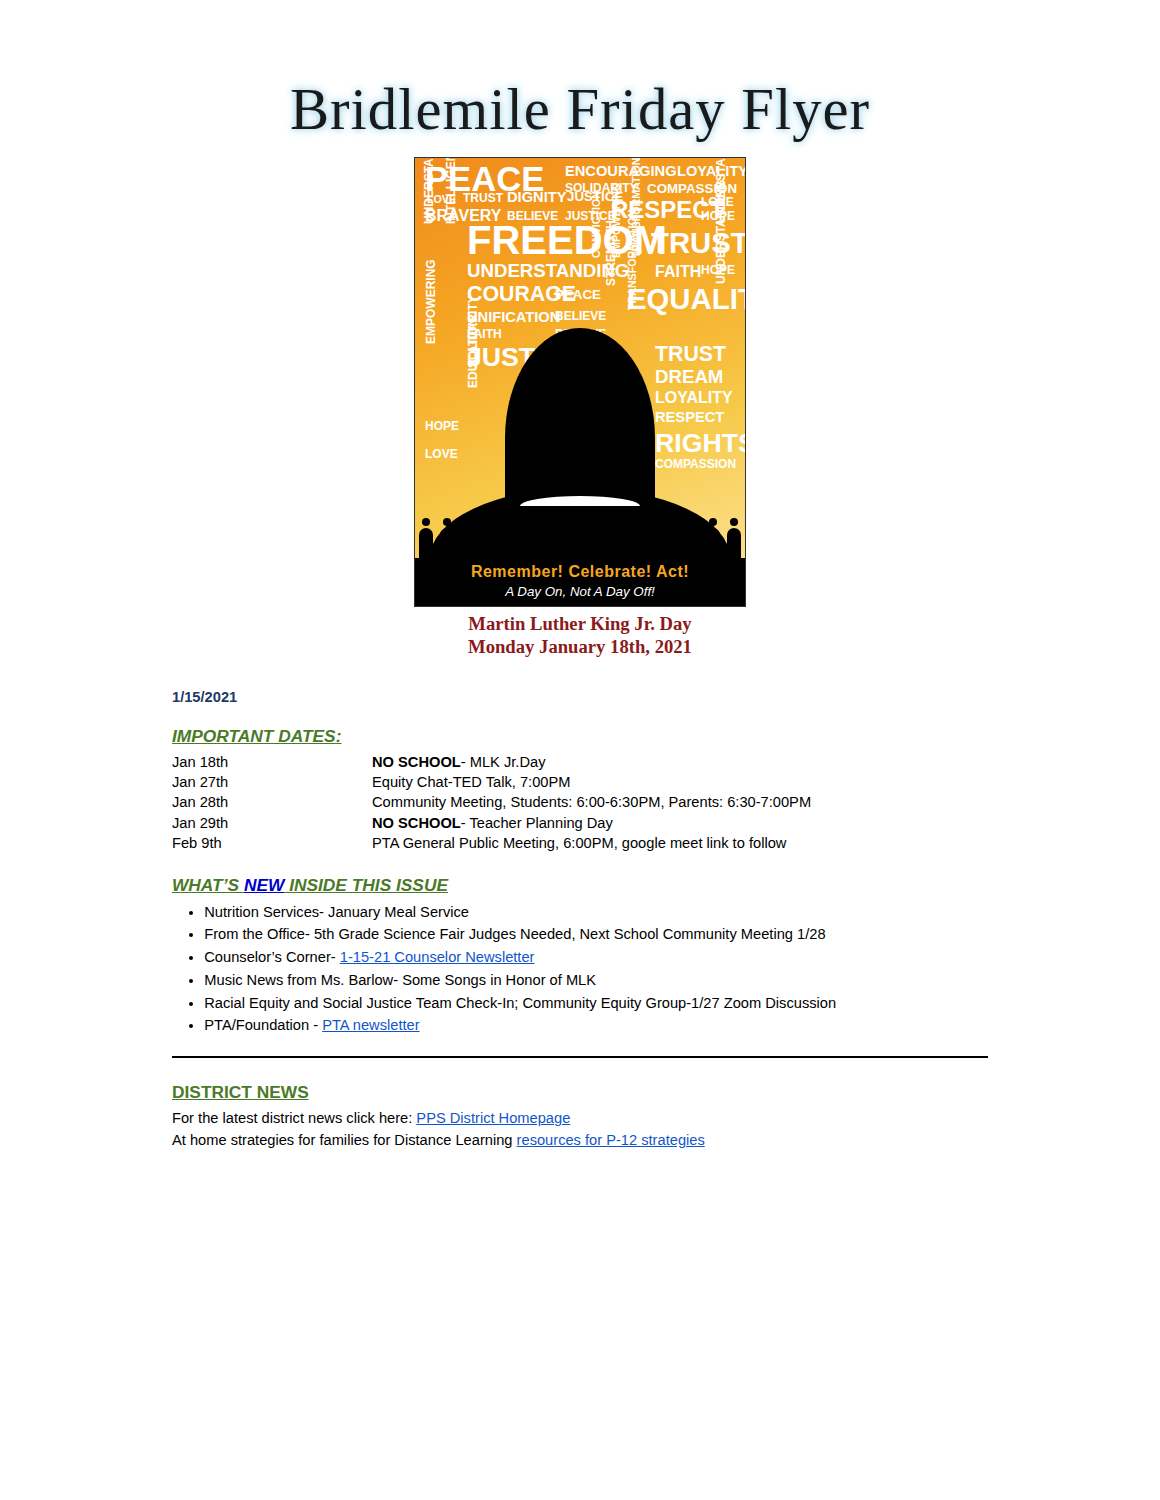Bridlemile Friday Flyer
Peace Encouraging Loyality Solidarity Compassion Love Trust Dignity Justice Respect Love Bravery Believe Justice Hope Understanding Intelligent Freedom Trust Understanding Understanding Conviction Empowering Transformation Faith Hope Courage Peace Strength Equality Understanding Unification Believe Transformation Faith Believe Empowering Justice Trust Solidarity Dream Education Loyality Respect Hope Rights Love Compassion
Remember! Celebrate! Act!
A Day On, Not A Day Off!
Martin Luther King Jr. Day
Monday January 18th, 2021
1/15/2021
IMPORTANT DATES:
| Jan 18th | NO SCHOOL - MLK Jr.Day |
| Jan 27th | Equity Chat-TED Talk, 7:00PM |
| Jan 28th | Community Meeting, Students: 6:00-6:30PM, Parents: 6:30-7:00PM |
| Jan 29th | NO SCHOOL - Teacher Planning Day |
| Feb 9th | PTA General Public Meeting, 6:00PM, google meet link to follow |
WHAT’S NEW INSIDE THIS ISSUE
Nutrition Services- January Meal Service
From the Office- 5th Grade Science Fair Judges Needed, Next School Community Meeting 1/28
Counselor’s Corner- 1-15-21 Counselor Newsletter
Music News from Ms. Barlow- Some Songs in Honor of MLK
Racial Equity and Social Justice Team Check-In; Community Equity Group-1/27 Zoom Discussion
PTA/Foundation - PTA newsletter
DISTRICT NEWS
For the latest district news click here: PPS District Homepage
At home strategies for families for Distance Learning resources for P-12 strategies